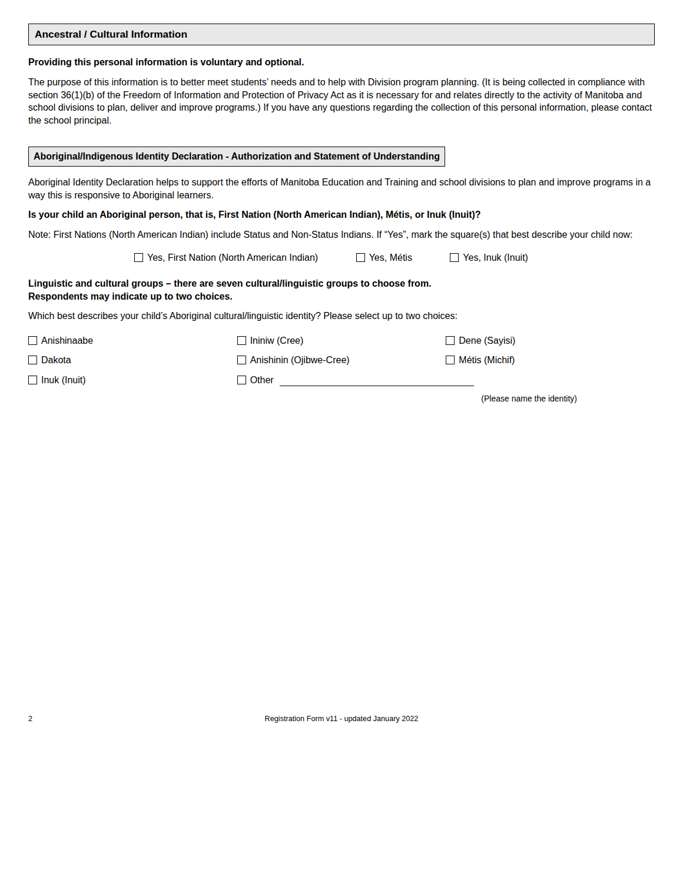Ancestral / Cultural Information
Providing this personal information is voluntary and optional.
The purpose of this information is to better meet students’ needs and to help with Division program planning. (It is being collected in compliance with section 36(1)(b) of the Freedom of Information and Protection of Privacy Act as it is necessary for and relates directly to the activity of Manitoba and school divisions to plan, deliver and improve programs.) If you have any questions regarding the collection of this personal information, please contact the school principal.
Aboriginal/Indigenous Identity Declaration - Authorization and Statement of Understanding
Aboriginal Identity Declaration helps to support the efforts of Manitoba Education and Training and school divisions to plan and improve programs in a way this is responsive to Aboriginal learners.
Is your child an Aboriginal person, that is, First Nation (North American Indian), Métis, or Inuk (Inuit)?
Note: First Nations (North American Indian) include Status and Non-Status Indians. If “Yes”, mark the square(s) that best describe your child now:
Yes, First Nation (North American Indian) Yes, Métis Yes, Inuk (Inuit)
Linguistic and cultural groups – there are seven cultural/linguistic groups to choose from.
Respondents may indicate up to two choices.
Which best describes your child’s Aboriginal cultural/linguistic identity? Please select up to two choices:
| Anishinaabe | Ininiw (Cree) | Dene (Sayisi) |
| Dakota | Anishinin (Ojibwe-Cree) | Métis (Michif) |
| Inuk (Inuit) | Other |
| | | (Please name the identity) |
2
Registration Form v11 - updated January 2022